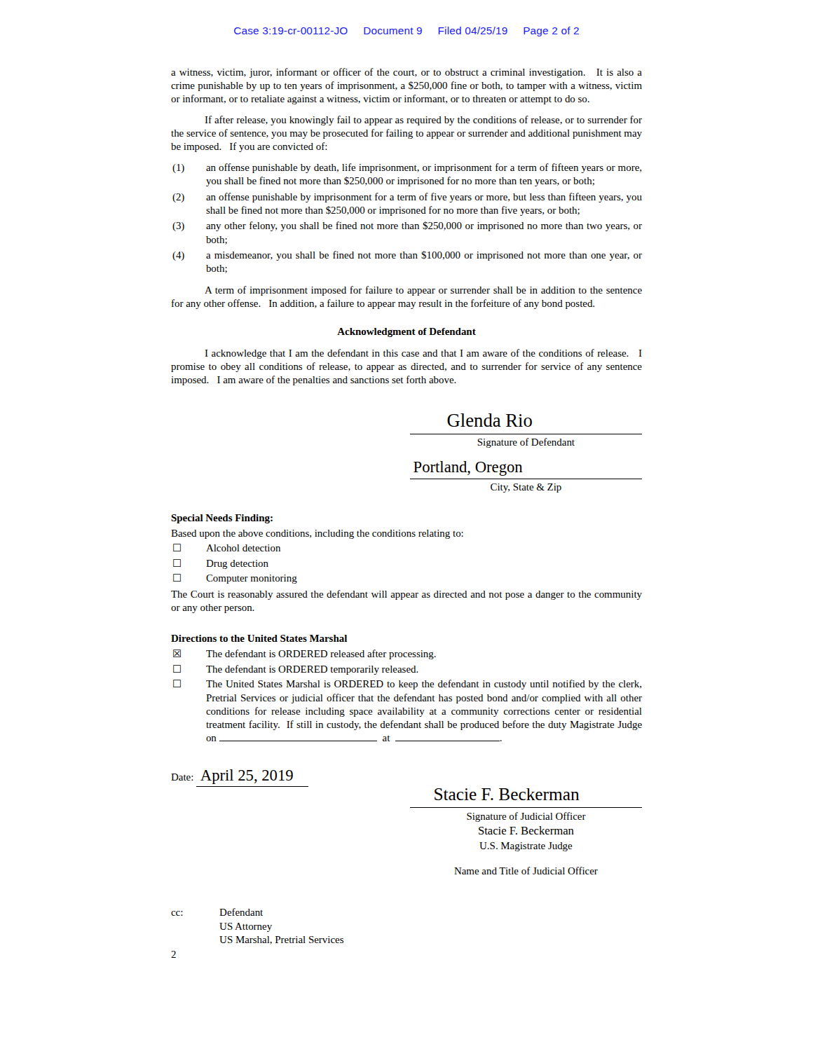Case 3:19-cr-00112-JO Document 9 Filed 04/25/19 Page 2 of 2
a witness, victim, juror, informant or officer of the court, or to obstruct a criminal investigation. It is also a crime punishable by up to ten years of imprisonment, a $250,000 fine or both, to tamper with a witness, victim or informant, or to retaliate against a witness, victim or informant, or to threaten or attempt to do so.
If after release, you knowingly fail to appear as required by the conditions of release, or to surrender for the service of sentence, you may be prosecuted for failing to appear or surrender and additional punishment may be imposed. If you are convicted of:
(1) an offense punishable by death, life imprisonment, or imprisonment for a term of fifteen years or more, you shall be fined not more than $250,000 or imprisoned for no more than ten years, or both;
(2) an offense punishable by imprisonment for a term of five years or more, but less than fifteen years, you shall be fined not more than $250,000 or imprisoned for no more than five years, or both;
(3) any other felony, you shall be fined not more than $250,000 or imprisoned no more than two years, or both;
(4) a misdemeanor, you shall be fined not more than $100,000 or imprisoned not more than one year, or both;
A term of imprisonment imposed for failure to appear or surrender shall be in addition to the sentence for any other offense. In addition, a failure to appear may result in the forfeiture of any bond posted.
Acknowledgment of Defendant
I acknowledge that I am the defendant in this case and that I am aware of the conditions of release. I promise to obey all conditions of release, to appear as directed, and to surrender for service of any sentence imposed. I am aware of the penalties and sanctions set forth above.
Glenda Rio
Signature of Defendant
Portland, Oregon
City, State & Zip
Special Needs Finding:
Based upon the above conditions, including the conditions relating to:
☐Alcohol detection
☐Drug detection
☐Computer monitoring
The Court is reasonably assured the defendant will appear as directed and not pose a danger to the community or any other person.
Directions to the United States Marshal
☒The defendant is ORDERED released after processing.
☐The defendant is ORDERED temporarily released.
☐The United States Marshal is ORDERED to keep the defendant in custody until notified by the clerk, Pretrial Services or judicial officer that the defendant has posted bond and/or complied with all other conditions for release including space availability at a community corrections center or residential treatment facility. If still in custody, the defendant shall be produced before the duty Magistrate Judge on at .
Date: April 25, 2019
Stacie F. Beckerman
Signature of Judicial Officer
Stacie F. Beckerman
U.S. Magistrate Judge
Name and Title of Judicial Officer
cc:
Defendant
US Attorney
US Marshal, Pretrial Services
2